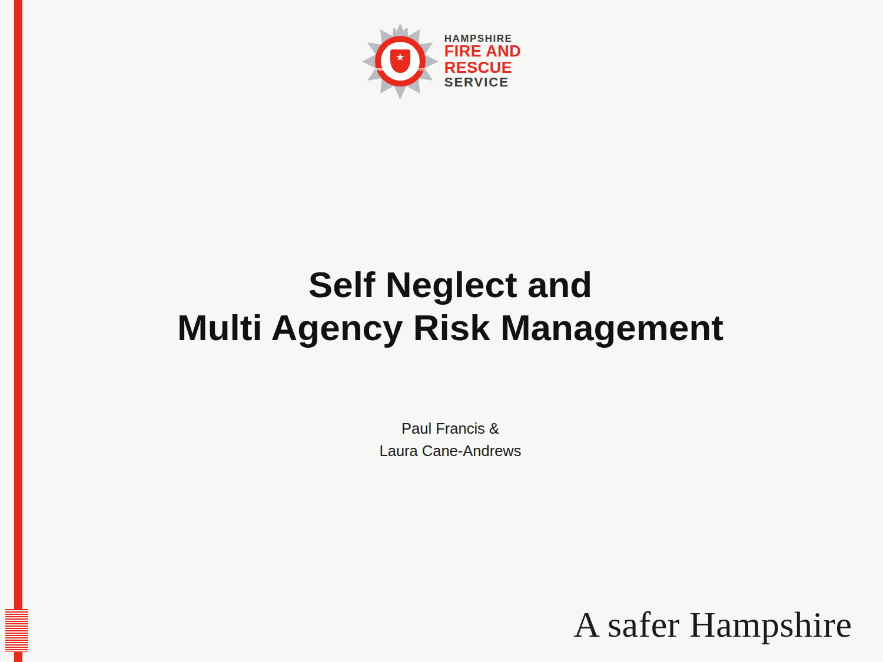HAMPSHIRE
FIRE AND RESCUE SERVICE
HAMPSHIRE
FIRE AND
RESCUE
SERVICE
Self Neglect and
Multi Agency Risk Management
Paul Francis &
Laura Cane-Andrews
A safer Hampshire